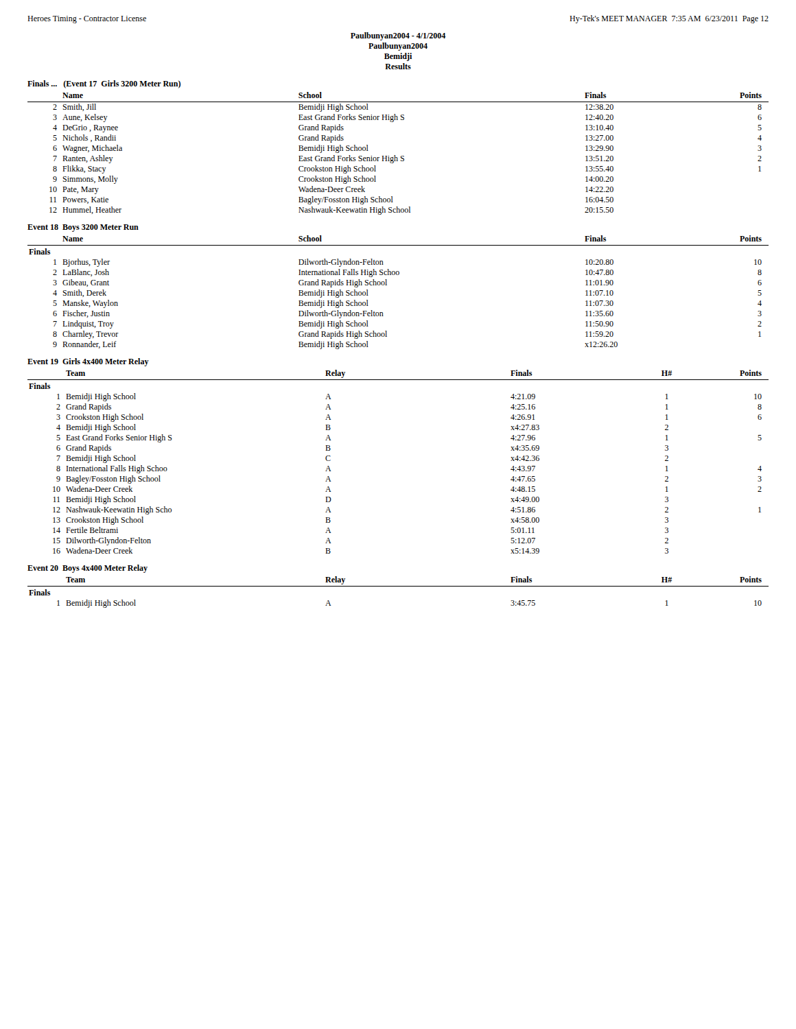Heroes Timing - Contractor License
Hy-Tek's MEET MANAGER 7:35 AM 6/23/2011 Page 12
Paulbunyan2004 - 4/1/2004
Paulbunyan2004
Bemidji
Results
Finals ... (Event 17 Girls 3200 Meter Run)
| | Name | School | Finals | Points |
| --- | --- | --- | --- | --- |
| 2 | Smith, Jill | Bemidji High School | 12:38.20 | 8 |
| 3 | Aune, Kelsey | East Grand Forks Senior High S | 12:40.20 | 6 |
| 4 | DeGrio , Raynee | Grand Rapids | 13:10.40 | 5 |
| 5 | Nichols , Randii | Grand Rapids | 13:27.00 | 4 |
| 6 | Wagner, Michaela | Bemidji High School | 13:29.90 | 3 |
| 7 | Ranten, Ashley | East Grand Forks Senior High S | 13:51.20 | 2 |
| 8 | Flikka, Stacy | Crookston High School | 13:55.40 | 1 |
| 9 | Simmons, Molly | Crookston High School | 14:00.20 | |
| 10 | Pate, Mary | Wadena-Deer Creek | 14:22.20 | |
| 11 | Powers, Katie | Bagley/Fosston High School | 16:04.50 | |
| 12 | Hummel, Heather | Nashwauk-Keewatin High School | 20:15.50 | |
Event 18 Boys 3200 Meter Run
| | Name | School | Finals | Points |
| --- | --- | --- | --- | --- |
| Finals |
| 1 | Bjorhus, Tyler | Dilworth-Glyndon-Felton | 10:20.80 | 10 |
| 2 | LaBlanc, Josh | International Falls High Schoo | 10:47.80 | 8 |
| 3 | Gibeau, Grant | Grand Rapids High School | 11:01.90 | 6 |
| 4 | Smith, Derek | Bemidji High School | 11:07.10 | 5 |
| 5 | Manske, Waylon | Bemidji High School | 11:07.30 | 4 |
| 6 | Fischer, Justin | Dilworth-Glyndon-Felton | 11:35.60 | 3 |
| 7 | Lindquist, Troy | Bemidji High School | 11:50.90 | 2 |
| 8 | Charnley, Trevor | Grand Rapids High School | 11:59.20 | 1 |
| 9 | Ronnander, Leif | Bemidji High School | x12:26.20 | |
Event 19 Girls 4x400 Meter Relay
| | Team | Relay | Finals | H# | Points |
| --- | --- | --- | --- | --- | --- |
| Finals |
| 1 | Bemidji High School | A | 4:21.09 | 1 | 10 |
| 2 | Grand Rapids | A | 4:25.16 | 1 | 8 |
| 3 | Crookston High School | A | 4:26.91 | 1 | 6 |
| 4 | Bemidji High School | B | x4:27.83 | 2 | |
| 5 | East Grand Forks Senior High S | A | 4:27.96 | 1 | 5 |
| 6 | Grand Rapids | B | x4:35.69 | 3 | |
| 7 | Bemidji High School | C | x4:42.36 | 2 | |
| 8 | International Falls High Schoo | A | 4:43.97 | 1 | 4 |
| 9 | Bagley/Fosston High School | A | 4:47.65 | 2 | 3 |
| 10 | Wadena-Deer Creek | A | 4:48.15 | 1 | 2 |
| 11 | Bemidji High School | D | x4:49.00 | 3 | |
| 12 | Nashwauk-Keewatin High Scho | A | 4:51.86 | 2 | 1 |
| 13 | Crookston High School | B | x4:58.00 | 3 | |
| 14 | Fertile Beltrami | A | 5:01.11 | 3 | |
| 15 | Dilworth-Glyndon-Felton | A | 5:12.07 | 2 | |
| 16 | Wadena-Deer Creek | B | x5:14.39 | 3 | |
Event 20 Boys 4x400 Meter Relay
| | Team | Relay | Finals | H# | Points |
| --- | --- | --- | --- | --- | --- |
| Finals |
| 1 | Bemidji High School | A | 3:45.75 | 1 | 10 |